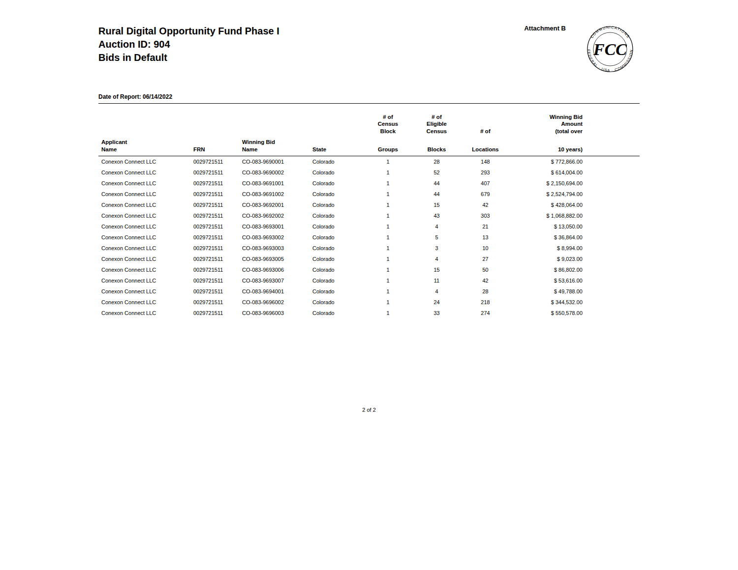Rural Digital Opportunity Fund Phase I
Auction ID: 904
Bids in Default
Attachment B
COMMUNICATIONS FEDERAL · USA · COMMISSION FCC
Date of Report: 06/14/2022
| | | | | # of Census Block | # of Eligible Census | # of | Winning Bid Amount (total over | |
| --- | --- | --- | --- | --- | --- | --- | --- | --- |
| Applicant Name | FRN | Winning Bid Name | State | Groups | Blocks | Locations | 10 years) | |
| Conexon Connect LLC | 0029721511 | CO-083-9690001 | Colorado | 1 | 28 | 148 | $ 772,866.00 | |
| Conexon Connect LLC | 0029721511 | CO-083-9690002 | Colorado | 1 | 52 | 293 | $ 614,004.00 | |
| Conexon Connect LLC | 0029721511 | CO-083-9691001 | Colorado | 1 | 44 | 407 | $ 2,150,694.00 | |
| Conexon Connect LLC | 0029721511 | CO-083-9691002 | Colorado | 1 | 44 | 679 | $ 2,524,794.00 | |
| Conexon Connect LLC | 0029721511 | CO-083-9692001 | Colorado | 1 | 15 | 42 | $ 428,064.00 | |
| Conexon Connect LLC | 0029721511 | CO-083-9692002 | Colorado | 1 | 43 | 303 | $ 1,068,882.00 | |
| Conexon Connect LLC | 0029721511 | CO-083-9693001 | Colorado | 1 | 4 | 21 | $ 13,050.00 | |
| Conexon Connect LLC | 0029721511 | CO-083-9693002 | Colorado | 1 | 5 | 13 | $ 36,864.00 | |
| Conexon Connect LLC | 0029721511 | CO-083-9693003 | Colorado | 1 | 3 | 10 | $ 8,994.00 | |
| Conexon Connect LLC | 0029721511 | CO-083-9693005 | Colorado | 1 | 4 | 27 | $ 9,023.00 | |
| Conexon Connect LLC | 0029721511 | CO-083-9693006 | Colorado | 1 | 15 | 50 | $ 86,802.00 | |
| Conexon Connect LLC | 0029721511 | CO-083-9693007 | Colorado | 1 | 11 | 42 | $ 53,616.00 | |
| Conexon Connect LLC | 0029721511 | CO-083-9694001 | Colorado | 1 | 4 | 28 | $ 49,788.00 | |
| Conexon Connect LLC | 0029721511 | CO-083-9696002 | Colorado | 1 | 24 | 218 | $ 344,532.00 | |
| Conexon Connect LLC | 0029721511 | CO-083-9696003 | Colorado | 1 | 33 | 274 | $ 550,578.00 | |
2 of 2